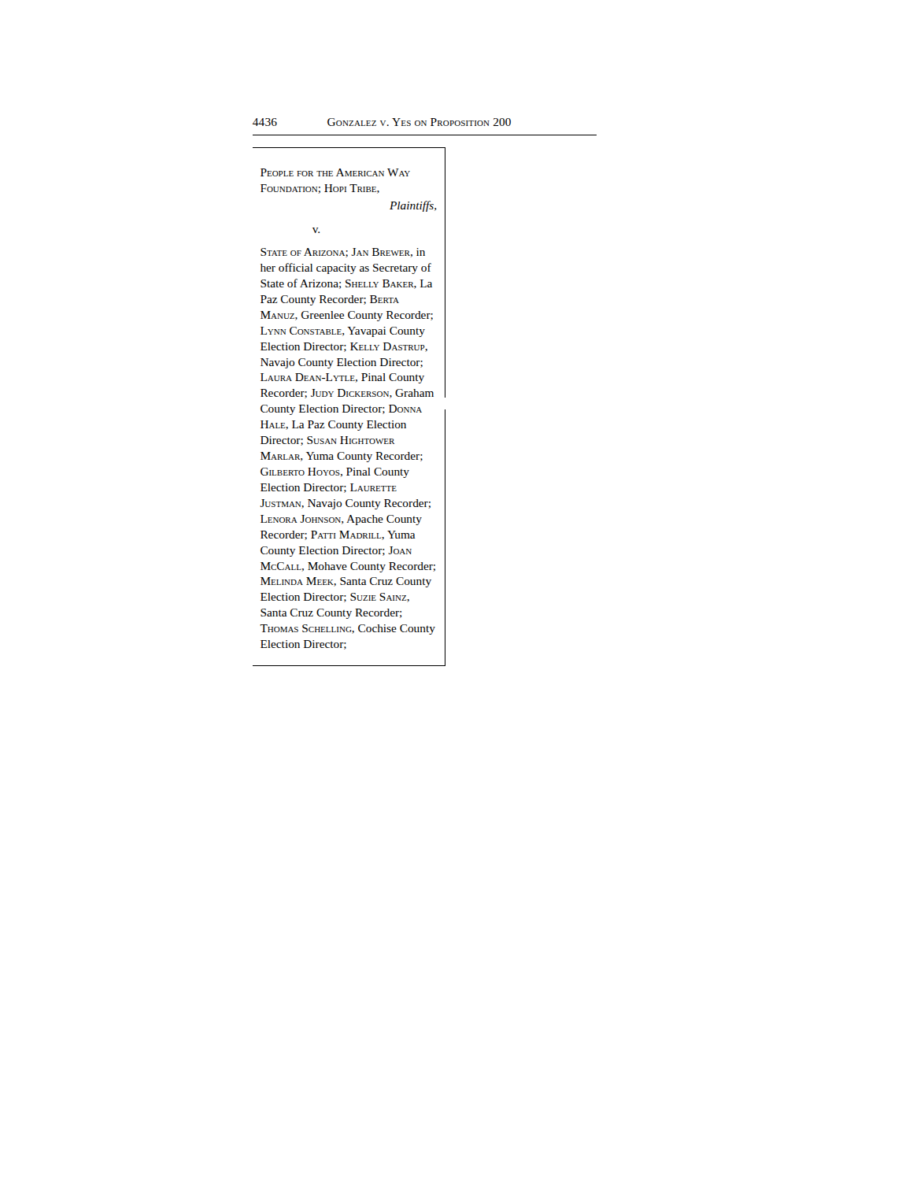4436 Gonzalez v. Yes on Proposition 200
People for the American Way Foundation; Hopi Tribe,
Plaintiffs,
v.
State of Arizona; Jan Brewer, in her official capacity as Secretary of State of Arizona; Shelly Baker, La Paz County Recorder; Berta Manuz, Greenlee County Recorder; Lynn Constable, Yavapai County Election Director; Kelly Dastrup, Navajo County Election Director; Laura Dean-Lytle, Pinal County Recorder; Judy Dickerson, Graham County Election Director; Donna Hale, La Paz County Election Director; Susan Hightower Marlar, Yuma County Recorder; Gilberto Hoyos, Pinal County Election Director; Laurette Justman, Navajo County Recorder; Lenora Johnson, Apache County Recorder; Patti Madrill, Yuma County Election Director; Joan McCall, Mohave County Recorder; Melinda Meek, Santa Cruz County Election Director; Suzie Sainz, Santa Cruz County Recorder; Thomas Schelling, Cochise County Election Director;